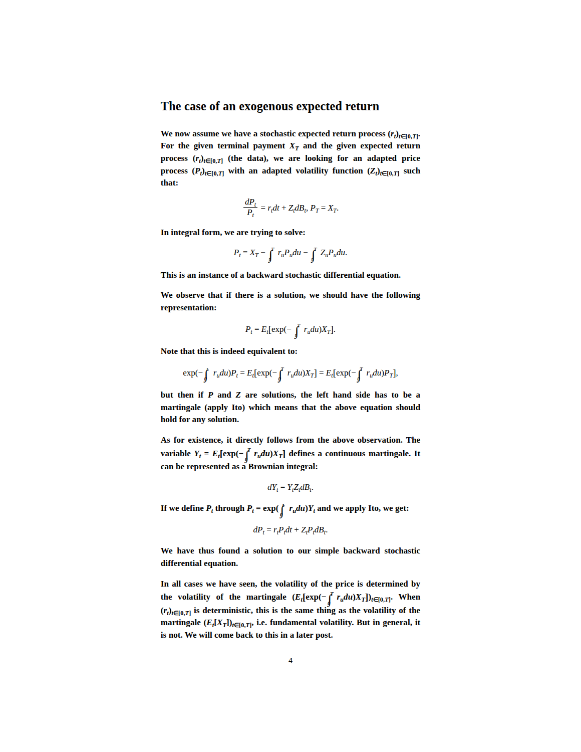The case of an exogenous expected return
We now assume we have a stochastic expected return process (rt)t∈[0,T]. For the given terminal payment XT and the given expected return process (rt)t∈[0,T] (the data), we are looking for an adapted price process (Pt)t∈[0,T] with an adapted volatility function (Zt)t∈[0,T] such that:
dPt Pt = rtdt + ZtdBt, PT = XT.
In integral form, we are trying to solve:
Pt = XT − ∫Tt ruPudu − ∫Tt ZuPudu.
This is an instance of a backward stochastic differential equation.
We observe that if there is a solution, we should have the following representation:
Pt = Et[exp(− ∫Tt rudu)XT].
Note that this is indeed equivalent to:
exp(−∫t 0 rudu)Pt = Et[exp(−∫T 0 rudu)XT] = Et[exp(−∫T 0 rudu)PT],
but then if P and Z are solutions, the left hand side has to be a martingale (apply Ito) which means that the above equation should hold for any solution.
As for existence, it directly follows from the above observation. The variable Yt = Et[exp(−∫T 0 rudu)XT] defines a continuous martingale. It can be represented as a Brownian integral:
dYt = YtZtdBt.
If we define Pt through Pt = exp(∫t 0 rudu)Yt and we apply Ito, we get:
dPt = rtPtdt + ZtPtdBt.
We have thus found a solution to our simple backward stochastic differential equation.
In all cases we have seen, the volatility of the price is determined by the volatility of the martingale (Et[exp(−∫T 0 rudu)XT])t∈[0,T]. When (rt)t∈[0,T] is deterministic, this is the same thing as the volatility of the martingale (Et[XT])t∈[0,T], i.e. fundamental volatility. But in general, it is not. We will come back to this in a later post.
4